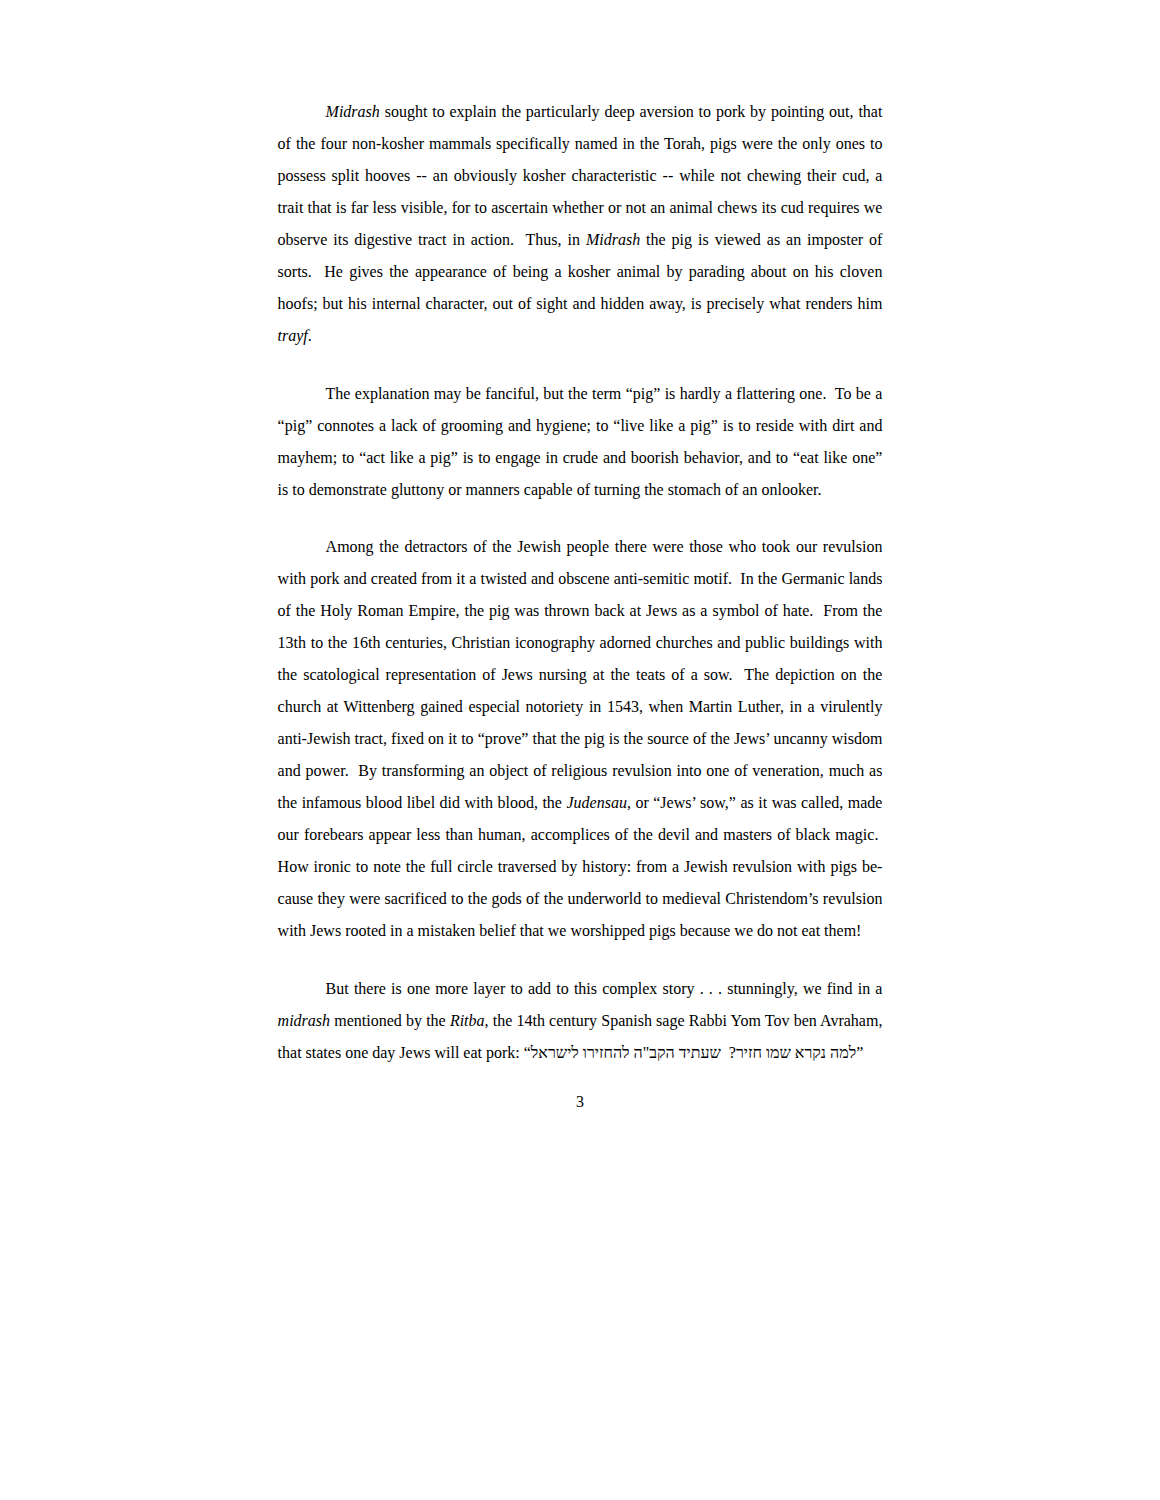Midrash sought to explain the particularly deep aversion to pork by pointing out, that of the four non-kosher mammals specifically named in the Torah, pigs were the only ones to possess split hooves -- an obviously kosher characteristic -- while not chewing their cud, a trait that is far less visible, for to ascertain whether or not an animal chews its cud requires we observe its digestive tract in action. Thus, in Midrash the pig is viewed as an imposter of sorts. He gives the appearance of being a kosher animal by parading about on his cloven hoofs; but his internal character, out of sight and hidden away, is precisely what renders him trayf.
The explanation may be fanciful, but the term “pig” is hardly a flattering one. To be a “pig” connotes a lack of grooming and hygiene; to “live like a pig” is to reside with dirt and mayhem; to “act like a pig” is to engage in crude and boorish behavior, and to “eat like one” is to demonstrate gluttony or manners capable of turning the stomach of an onlooker.
Among the detractors of the Jewish people there were those who took our revulsion with pork and created from it a twisted and obscene anti-semitic motif. In the Germanic lands of the Holy Roman Empire, the pig was thrown back at Jews as a symbol of hate. From the 13th to the 16th centuries, Christian iconography adorned churches and public buildings with the scatological representation of Jews nursing at the teats of a sow. The depiction on the church at Wittenberg gained especial notoriety in 1543, when Martin Luther, in a virulently anti-Jewish tract, fixed on it to “prove” that the pig is the source of the Jews’ uncanny wisdom and power. By transforming an object of religious revulsion into one of veneration, much as the infamous blood libel did with blood, the Judensau, or “Jews’ sow,” as it was called, made our forebears appear less than human, accomplices of the devil and masters of black magic. How ironic to note the full circle traversed by history: from a Jewish revulsion with pigs because they were sacrificed to the gods of the underworld to medieval Christendom’s revulsion with Jews rooted in a mistaken belief that we worshipped pigs because we do not eat them!
But there is one more layer to add to this complex story . . . stunningly, we find in a midrash mentioned by the Ritba, the 14th century Spanish sage Rabbi Yom Tov ben Avraham, that states one day Jews will eat pork: “למה נקרא שמו חזיר? שעתיד הקב"ה להחזירו לישראל”
3